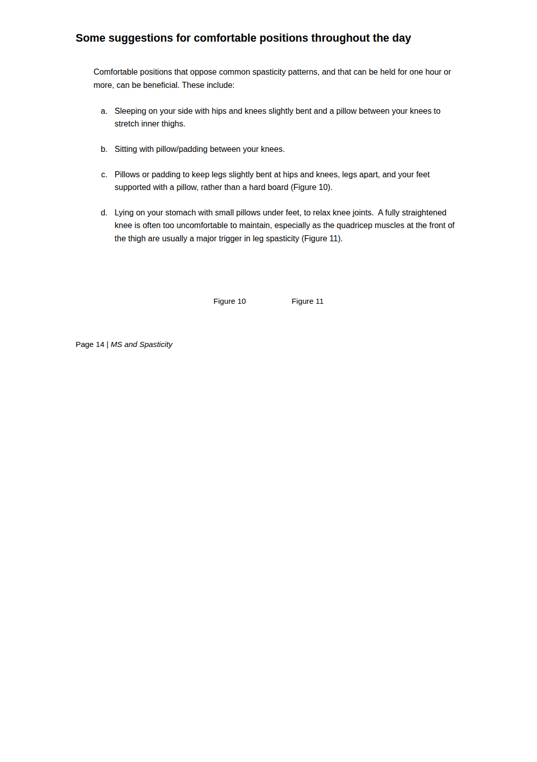Some suggestions for comfortable positions throughout the day
Comfortable positions that oppose common spasticity patterns, and that can be held for one hour or more, can be beneficial. These include:
Sleeping on your side with hips and knees slightly bent and a pillow between your knees to stretch inner thighs.
Sitting with pillow/padding between your knees.
Pillows or padding to keep legs slightly bent at hips and knees, legs apart, and your feet supported with a pillow, rather than a hard board (Figure 10).
Lying on your stomach with small pillows under feet, to relax knee joints. A fully straightened knee is often too uncomfortable to maintain, especially as the quadricep muscles at the front of the thigh are usually a major trigger in leg spasticity (Figure 11).
Figure 10
Figure 11
Page 14 | MS and Spasticity